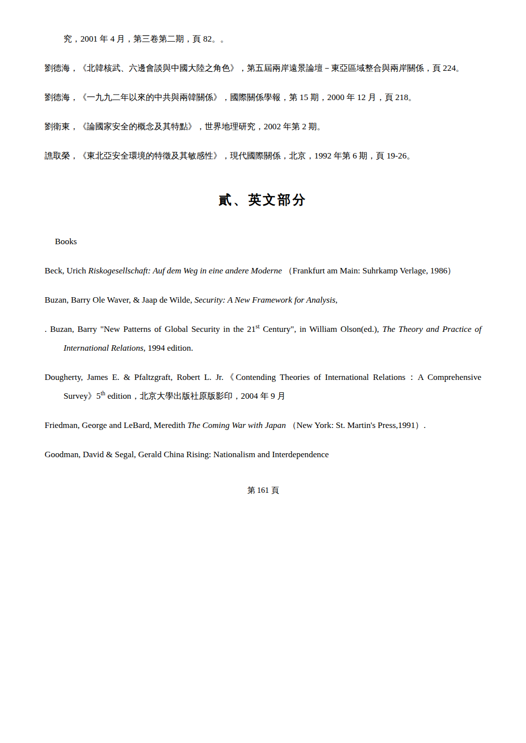究，2001 年 4 月，第三卷第二期，頁 82。。
劉德海，《北韓核武、六邊會談與中國大陸之角色》，第五屆兩岸遠景論壇－東亞區域整合與兩岸關係，頁 224。
劉德海，《一九九二年以來的中共與兩韓關係》，國際關係學報，第 15 期，2000 年 12 月，頁 218。
劉衛東，《論國家安全的概念及其特點》，世界地理研究，2002 年第 2 期。
譙取榮，《東北亞安全環境的特徵及其敏感性》，現代國際關係，北京，1992 年第 6 期，頁 19-26。
貳、英文部分
Books
Beck, Urich Riskogesellschaft: Auf dem Weg in eine andere Moderne （Frankfurt am Main: Suhrkamp Verlage, 1986）
Buzan, Barry Ole Waver, & Jaap de Wilde, Security: A New Framework for Analysis,
. Buzan, Barry "New Patterns of Global Security in the 21st Century", in William Olson(ed.), The Theory and Practice of International Relations, 1994 edition.
Dougherty, James E. & Pfaltzgraft, Robert L. Jr.《Contending Theories of International Relations：A Comprehensive Survey》5th edition，北京大學出版社原版影印，2004 年 9 月
Friedman, George and LeBard, Meredith The Coming War with Japan （New York: St. Martin's Press,1991）.
Goodman, David & Segal, Gerald China Rising: Nationalism and Interdependence
第 161 頁